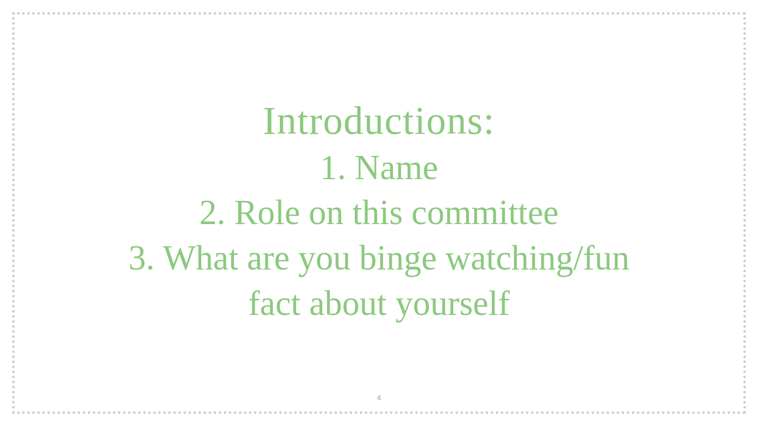Introductions:
Name
Role on this committee
What are you binge watching/fun fact about yourself
4